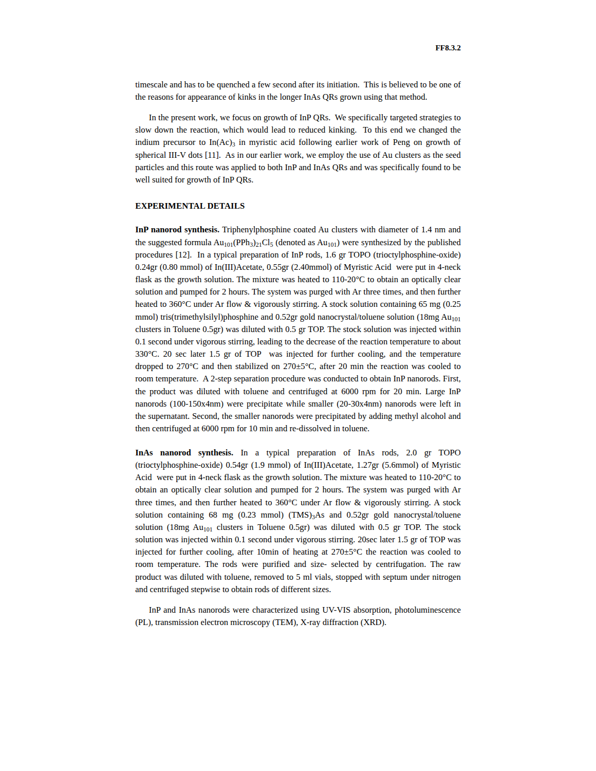FF8.3.2
timescale and has to be quenched a few second after its initiation. This is believed to be one of the reasons for appearance of kinks in the longer InAs QRs grown using that method.
In the present work, we focus on growth of InP QRs. We specifically targeted strategies to slow down the reaction, which would lead to reduced kinking. To this end we changed the indium precursor to In(Ac)3 in myristic acid following earlier work of Peng on growth of spherical III-V dots [11]. As in our earlier work, we employ the use of Au clusters as the seed particles and this route was applied to both InP and InAs QRs and was specifically found to be well suited for growth of InP QRs.
EXPERIMENTAL DETAILS
InP nanorod synthesis. Triphenylphosphine coated Au clusters with diameter of 1.4 nm and the suggested formula Au101(PPh3)21Cl5 (denoted as Au101) were synthesized by the published procedures [12]. In a typical preparation of InP rods, 1.6 gr TOPO (trioctylphosphine-oxide) 0.24gr (0.80 mmol) of In(III)Acetate, 0.55gr (2.40mmol) of Myristic Acid were put in 4-neck flask as the growth solution. The mixture was heated to 110-20°C to obtain an optically clear solution and pumped for 2 hours. The system was purged with Ar three times, and then further heated to 360°C under Ar flow & vigorously stirring. A stock solution containing 65 mg (0.25 mmol) tris(trimethylsilyl)phosphine and 0.52gr gold nanocrystal/toluene solution (18mg Au101 clusters in Toluene 0.5gr) was diluted with 0.5 gr TOP. The stock solution was injected within 0.1 second under vigorous stirring, leading to the decrease of the reaction temperature to about 330°C. 20 sec later 1.5 gr of TOP was injected for further cooling, and the temperature dropped to 270°C and then stabilized on 270±5°C, after 20 min the reaction was cooled to room temperature. A 2-step separation procedure was conducted to obtain InP nanorods. First, the product was diluted with toluene and centrifuged at 6000 rpm for 20 min. Large InP nanorods (100-150x4nm) were precipitate while smaller (20-30x4nm) nanorods were left in the supernatant. Second, the smaller nanorods were precipitated by adding methyl alcohol and then centrifuged at 6000 rpm for 10 min and re-dissolved in toluene.
InAs nanorod synthesis. In a typical preparation of InAs rods, 2.0 gr TOPO (trioctylphosphine-oxide) 0.54gr (1.9 mmol) of In(III)Acetate, 1.27gr (5.6mmol) of Myristic Acid were put in 4-neck flask as the growth solution. The mixture was heated to 110-20°C to obtain an optically clear solution and pumped for 2 hours. The system was purged with Ar three times, and then further heated to 360°C under Ar flow & vigorously stirring. A stock solution containing 68 mg (0.23 mmol) (TMS)3As and 0.52gr gold nanocrystal/toluene solution (18mg Au101 clusters in Toluene 0.5gr) was diluted with 0.5 gr TOP. The stock solution was injected within 0.1 second under vigorous stirring. 20sec later 1.5 gr of TOP was injected for further cooling, after 10min of heating at 270±5°C the reaction was cooled to room temperature. The rods were purified and size- selected by centrifugation. The raw product was diluted with toluene, removed to 5 ml vials, stopped with septum under nitrogen and centrifuged stepwise to obtain rods of different sizes.
InP and InAs nanorods were characterized using UV-VIS absorption, photoluminescence (PL), transmission electron microscopy (TEM), X-ray diffraction (XRD).